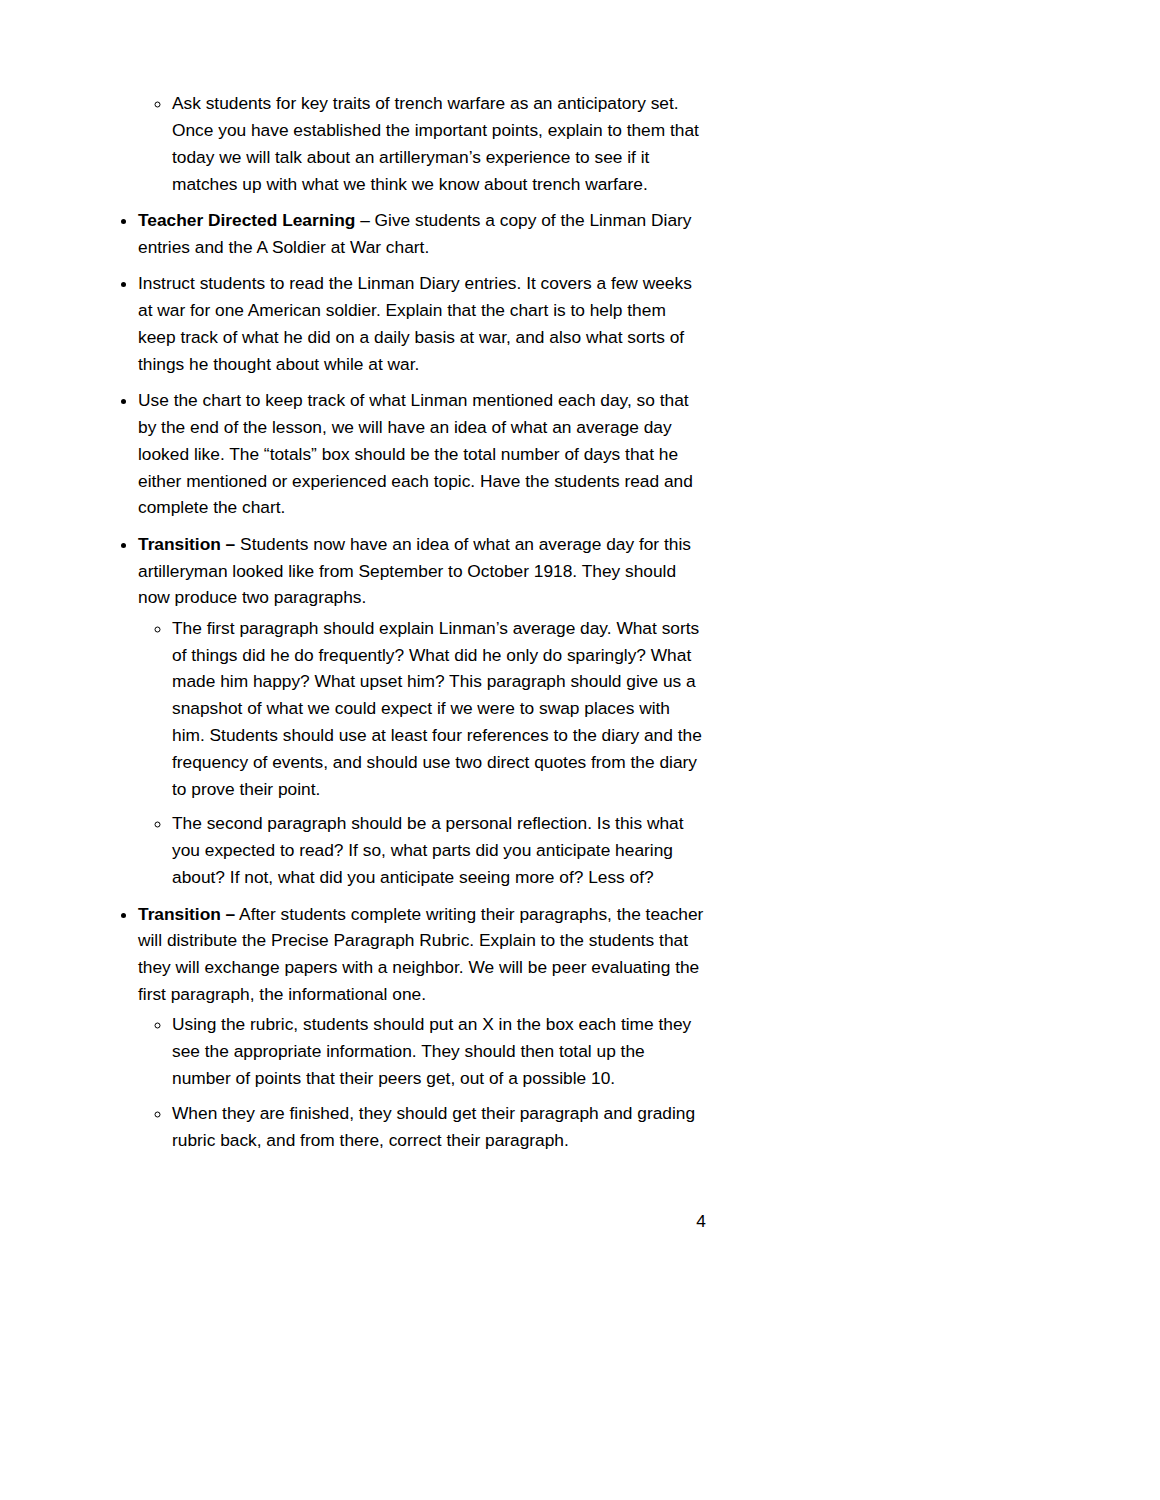Ask students for key traits of trench warfare as an anticipatory set. Once you have established the important points, explain to them that today we will talk about an artilleryman’s experience to see if it matches up with what we think we know about trench warfare.
Teacher Directed Learning – Give students a copy of the Linman Diary entries and the A Soldier at War chart.
Instruct students to read the Linman Diary entries. It covers a few weeks at war for one American soldier. Explain that the chart is to help them keep track of what he did on a daily basis at war, and also what sorts of things he thought about while at war.
Use the chart to keep track of what Linman mentioned each day, so that by the end of the lesson, we will have an idea of what an average day looked like. The “totals” box should be the total number of days that he either mentioned or experienced each topic. Have the students read and complete the chart.
Transition – Students now have an idea of what an average day for this artilleryman looked like from September to October 1918. They should now produce two paragraphs.
The first paragraph should explain Linman’s average day. What sorts of things did he do frequently? What did he only do sparingly? What made him happy? What upset him? This paragraph should give us a snapshot of what we could expect if we were to swap places with him. Students should use at least four references to the diary and the frequency of events, and should use two direct quotes from the diary to prove their point.
The second paragraph should be a personal reflection. Is this what you expected to read? If so, what parts did you anticipate hearing about? If not, what did you anticipate seeing more of? Less of?
Transition – After students complete writing their paragraphs, the teacher will distribute the Precise Paragraph Rubric. Explain to the students that they will exchange papers with a neighbor. We will be peer evaluating the first paragraph, the informational one.
Using the rubric, students should put an X in the box each time they see the appropriate information. They should then total up the number of points that their peers get, out of a possible 10.
When they are finished, they should get their paragraph and grading rubric back, and from there, correct their paragraph.
4